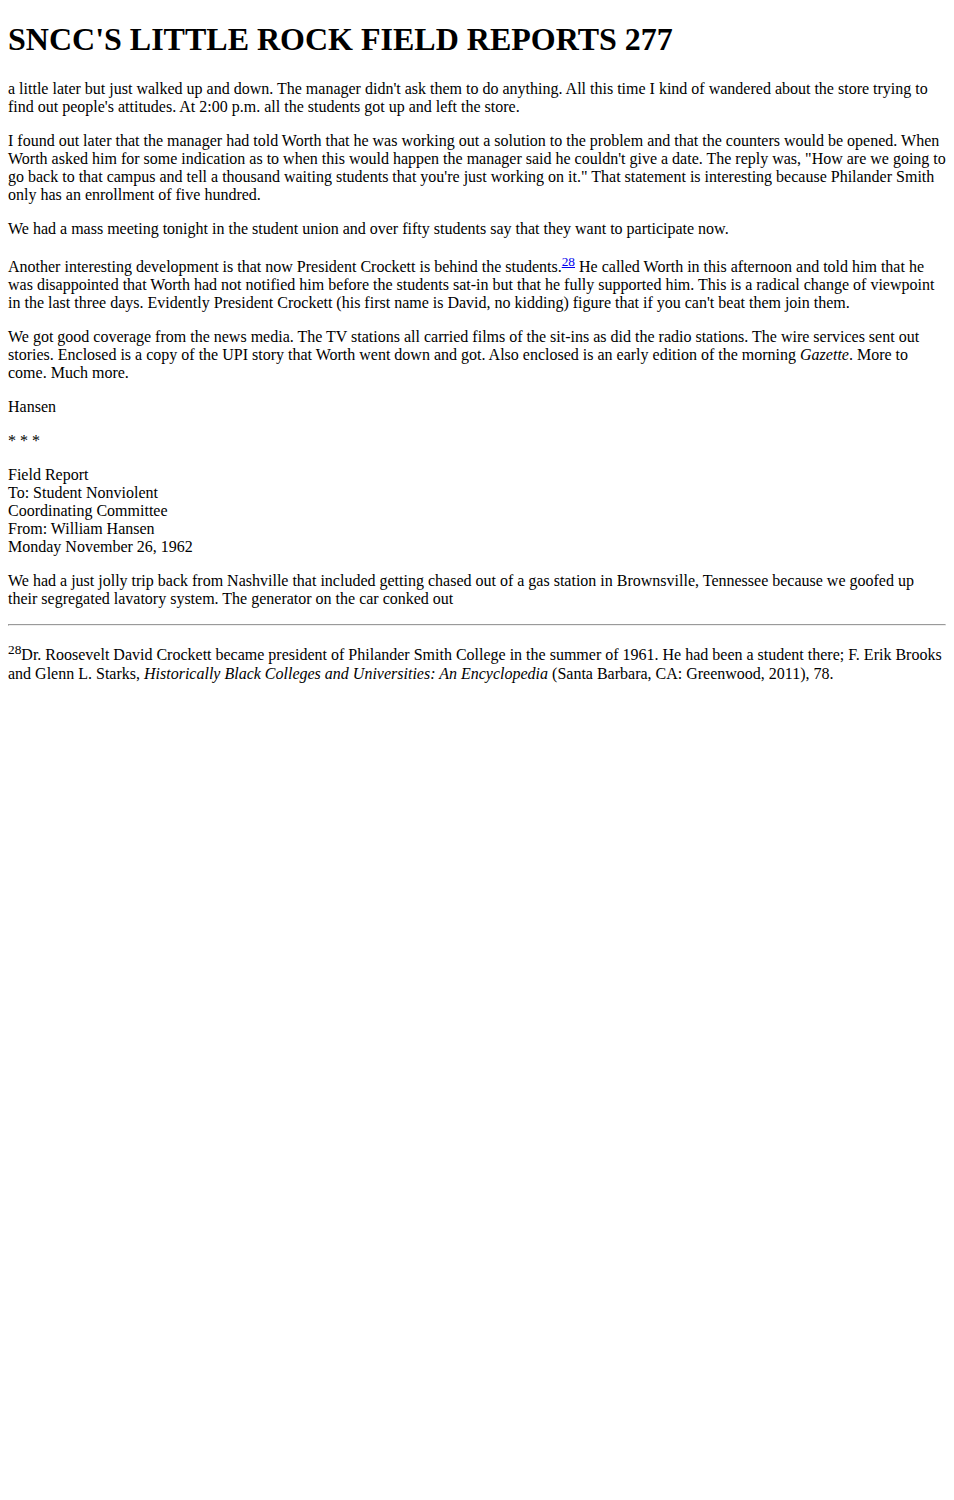SNCC'S LITTLE ROCK FIELD REPORTS 277
a little later but just walked up and down. The manager didn't ask them to do anything. All this time I kind of wandered about the store trying to find out people's attitudes. At 2:00 p.m. all the students got up and left the store.
I found out later that the manager had told Worth that he was working out a solution to the problem and that the counters would be opened. When Worth asked him for some indication as to when this would happen the manager said he couldn't give a date. The reply was, "How are we going to go back to that campus and tell a thousand waiting students that you're just working on it." That statement is interesting because Philander Smith only has an enrollment of five hundred.
We had a mass meeting tonight in the student union and over fifty students say that they want to participate now.
Another interesting development is that now President Crockett is behind the students.28 He called Worth in this afternoon and told him that he was disappointed that Worth had not notified him before the students sat-in but that he fully supported him. This is a radical change of viewpoint in the last three days. Evidently President Crockett (his first name is David, no kidding) figure that if you can't beat them join them.
We got good coverage from the news media. The TV stations all carried films of the sit-ins as did the radio stations. The wire services sent out stories. Enclosed is a copy of the UPI story that Worth went down and got. Also enclosed is an early edition of the morning Gazette. More to come. Much more.
Hansen
* * *
Field Report
To: Student Nonviolent
Coordinating Committee
From: William Hansen
Monday November 26, 1962
We had a just jolly trip back from Nashville that included getting chased out of a gas station in Brownsville, Tennessee because we goofed up their segregated lavatory system. The generator on the car conked out
28Dr. Roosevelt David Crockett became president of Philander Smith College in the summer of 1961. He had been a student there; F. Erik Brooks and Glenn L. Starks, Historically Black Colleges and Universities: An Encyclopedia (Santa Barbara, CA: Greenwood, 2011), 78.